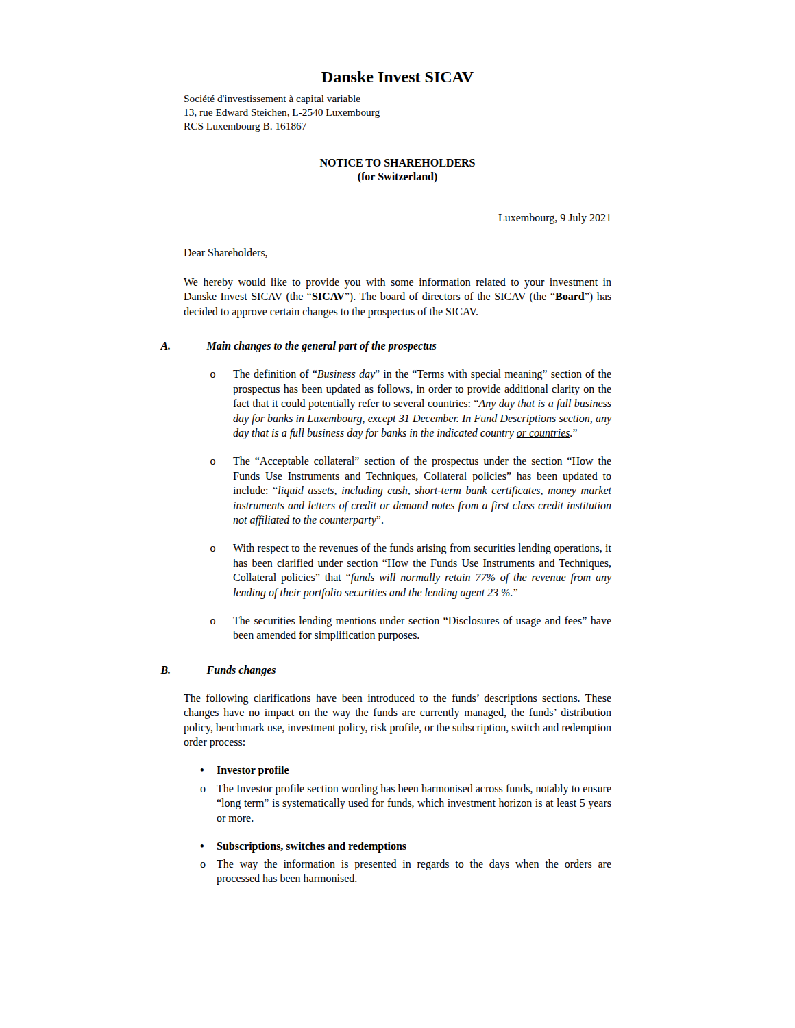Danske Invest SICAV
Société d'investissement à capital variable
13, rue Edward Steichen, L-2540 Luxembourg
RCS Luxembourg B. 161867
NOTICE TO SHAREHOLDERS
(for Switzerland)
Luxembourg, 9 July 2021
Dear Shareholders,
We hereby would like to provide you with some information related to your investment in Danske Invest SICAV (the “SICAV”). The board of directors of the SICAV (the “Board”) has decided to approve certain changes to the prospectus of the SICAV.
A. Main changes to the general part of the prospectus
The definition of “Business day” in the “Terms with special meaning” section of the prospectus has been updated as follows, in order to provide additional clarity on the fact that it could potentially refer to several countries: “Any day that is a full business day for banks in Luxembourg, except 31 December. In Fund Descriptions section, any day that is a full business day for banks in the indicated country or countries.”
The “Acceptable collateral” section of the prospectus under the section “How the Funds Use Instruments and Techniques, Collateral policies” has been updated to include: “liquid assets, including cash, short-term bank certificates, money market instruments and letters of credit or demand notes from a first class credit institution not affiliated to the counterparty”.
With respect to the revenues of the funds arising from securities lending operations, it has been clarified under section “How the Funds Use Instruments and Techniques, Collateral policies” that “funds will normally retain 77% of the revenue from any lending of their portfolio securities and the lending agent 23 %.”
The securities lending mentions under section “Disclosures of usage and fees” have been amended for simplification purposes.
B. Funds changes
The following clarifications have been introduced to the funds’ descriptions sections. These changes have no impact on the way the funds are currently managed, the funds’ distribution policy, benchmark use, investment policy, risk profile, or the subscription, switch and redemption order process:
Investor profile
The Investor profile section wording has been harmonised across funds, notably to ensure “long term” is systematically used for funds, which investment horizon is at least 5 years or more.
Subscriptions, switches and redemptions
The way the information is presented in regards to the days when the orders are processed has been harmonised.